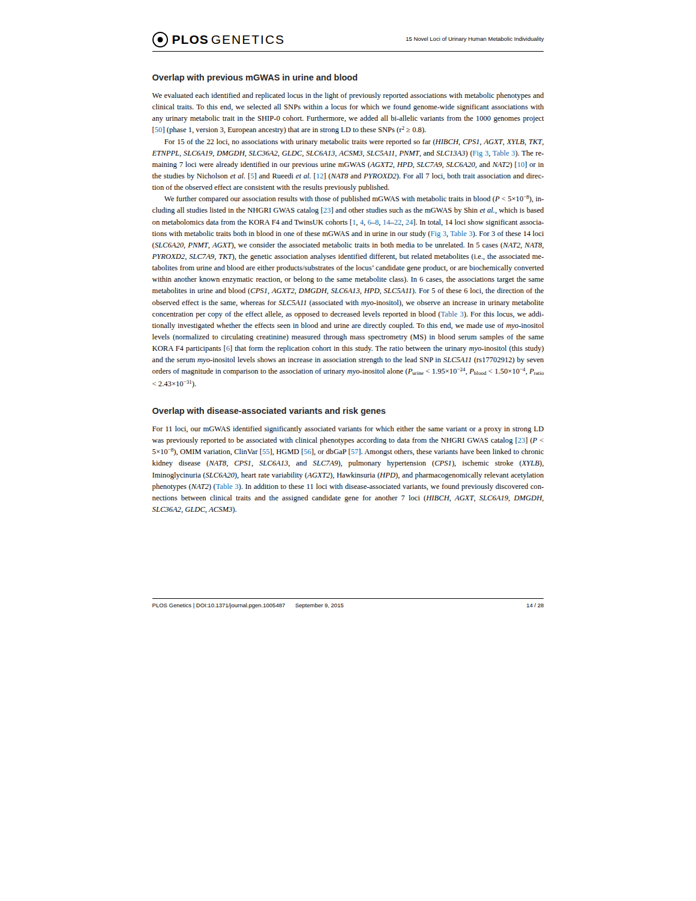PLOS GENETICS
15 Novel Loci of Urinary Human Metabolic Individuality
Overlap with previous mGWAS in urine and blood
We evaluated each identified and replicated locus in the light of previously reported associations with metabolic phenotypes and clinical traits. To this end, we selected all SNPs within a locus for which we found genome-wide significant associations with any urinary metabolic trait in the SHIP-0 cohort. Furthermore, we added all bi-allelic variants from the 1000 genomes project [50] (phase 1, version 3, European ancestry) that are in strong LD to these SNPs (r2 ≥ 0.8).
For 15 of the 22 loci, no associations with urinary metabolic traits were reported so far (HIBCH, CPS1, AGXT, XYLB, TKT, ETNPPL, SLC6A19, DMGDH, SLC36A2, GLDC, SLC6A13, ACSM3, SLC5A11, PNMT, and SLC13A3) (Fig 3, Table 3). The remaining 7 loci were already identified in our previous urine mGWAS (AGXT2, HPD, SLC7A9, SLC6A20, and NAT2) [10] or in the studies by Nicholson et al. [5] and Rueedi et al. [12] (NAT8 and PYROXD2). For all 7 loci, both trait association and direction of the observed effect are consistent with the results previously published.
We further compared our association results with those of published mGWAS with metabolic traits in blood (P < 5×10−8), including all studies listed in the NHGRI GWAS catalog [23] and other studies such as the mGWAS by Shin et al., which is based on metabolomics data from the KORA F4 and TwinsUK cohorts [1, 4, 6–8, 14–22, 24]. In total, 14 loci show significant associations with metabolic traits both in blood in one of these mGWAS and in urine in our study (Fig 3, Table 3). For 3 of these 14 loci (SLC6A20, PNMT, AGXT), we consider the associated metabolic traits in both media to be unrelated. In 5 cases (NAT2, NAT8, PYROXD2, SLC7A9, TKT), the genetic association analyses identified different, but related metabolites (i.e., the associated metabolites from urine and blood are either products/substrates of the locus’ candidate gene product, or are biochemically converted within another known enzymatic reaction, or belong to the same metabolite class). In 6 cases, the associations target the same metabolites in urine and blood (CPS1, AGXT2, DMGDH, SLC6A13, HPD, SLC5A11). For 5 of these 6 loci, the direction of the observed effect is the same, whereas for SLC5A11 (associated with myo-inositol), we observe an increase in urinary metabolite concentration per copy of the effect allele, as opposed to decreased levels reported in blood (Table 3). For this locus, we additionally investigated whether the effects seen in blood and urine are directly coupled. To this end, we made use of myo-inositol levels (normalized to circulating creatinine) measured through mass spectrometry (MS) in blood serum samples of the same KORA F4 participants [6] that form the replication cohort in this study. The ratio between the urinary myo-inositol (this study) and the serum myo-inositol levels shows an increase in association strength to the lead SNP in SLC5A11 (rs17702912) by seven orders of magnitude in comparison to the association of urinary myo-inositol alone (Purine < 1.95×10−24, Pblood < 1.50×10−4, Pratio < 2.43×10−31).
Overlap with disease-associated variants and risk genes
For 11 loci, our mGWAS identified significantly associated variants for which either the same variant or a proxy in strong LD was previously reported to be associated with clinical phenotypes according to data from the NHGRI GWAS catalog [23] (P < 5×10−8), OMIM variation, ClinVar [55], HGMD [56], or dbGaP [57]. Amongst others, these variants have been linked to chronic kidney disease (NAT8, CPS1, SLC6A13, and SLC7A9), pulmonary hypertension (CPS1), ischemic stroke (XYLB), Iminoglycinuria (SLC6A20), heart rate variability (AGXT2), Hawkinsuria (HPD), and pharmacogenomically relevant acetylation phenotypes (NAT2) (Table 3). In addition to these 11 loci with disease-associated variants, we found previously discovered connections between clinical traits and the assigned candidate gene for another 7 loci (HIBCH, AGXT, SLC6A19, DMGDH, SLC36A2, GLDC, ACSM3).
PLOS Genetics | DOI:10.1371/journal.pgen.1005487 September 9, 2015
14 / 28